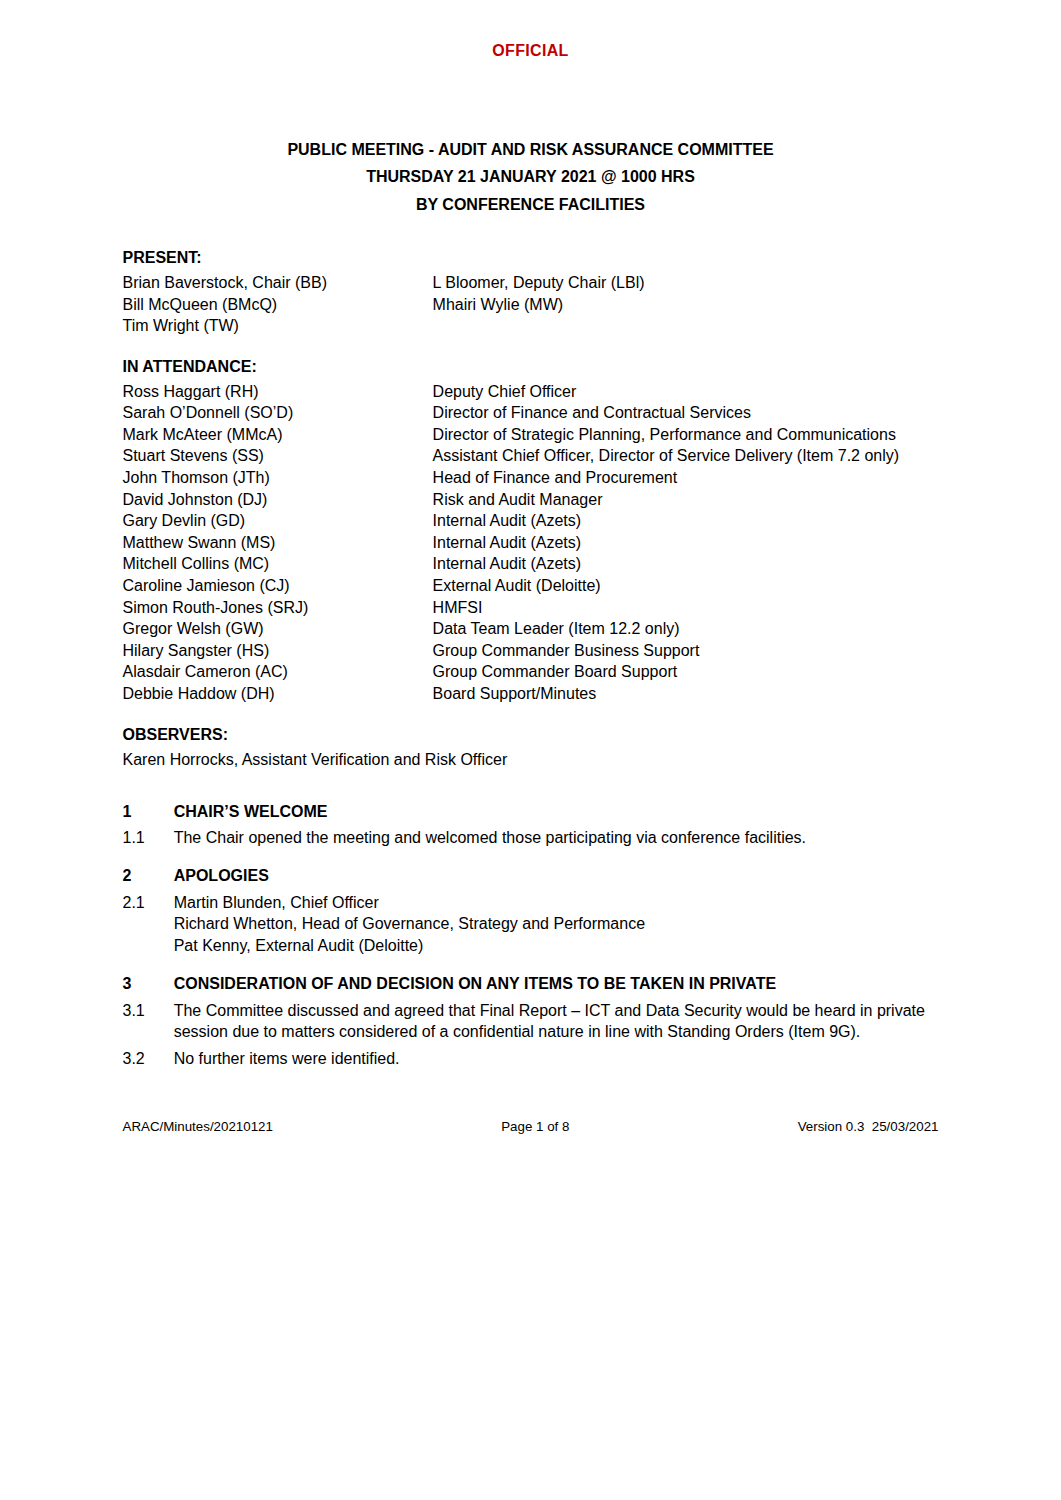OFFICIAL
Public Meeting - Audit and Risk Assurance Committee
Thursday 21 January 2021 @ 1000 hrs
By Conference Facilities
PRESENT:
| Brian Baverstock, Chair (BB) | L Bloomer, Deputy Chair (LBl) |
| Bill McQueen (BMcQ) | Mhairi Wylie (MW) |
| Tim Wright (TW) | |
IN ATTENDANCE:
| Ross Haggart (RH) | Deputy Chief Officer |
| Sarah O’Donnell (SO’D) | Director of Finance and Contractual Services |
| Mark McAteer (MMcA) | Director of Strategic Planning, Performance and Communications |
| Stuart Stevens (SS) | Assistant Chief Officer, Director of Service Delivery (Item 7.2 only) |
| John Thomson (JTh) | Head of Finance and Procurement |
| David Johnston (DJ) | Risk and Audit Manager |
| Gary Devlin (GD) | Internal Audit (Azets) |
| Matthew Swann (MS) | Internal Audit (Azets) |
| Mitchell Collins (MC) | Internal Audit (Azets) |
| Caroline Jamieson (CJ) | External Audit (Deloitte) |
| Simon Routh-Jones (SRJ) | HMFSI |
| Gregor Welsh (GW) | Data Team Leader (Item 12.2 only) |
| Hilary Sangster (HS) | Group Commander Business Support |
| Alasdair Cameron (AC) | Group Commander Board Support |
| Debbie Haddow (DH) | Board Support/Minutes |
OBSERVERS:
Karen Horrocks, Assistant Verification and Risk Officer
| 1 | CHAIR’S WELCOME | |
| 1.1 | The Chair opened the meeting and welcomed those participating via conference facilities. |
| 2 | APOLOGIES | |
| 2.1 | Martin Blunden, Chief Officer Richard Whetton, Head of Governance, Strategy and Performance Pat Kenny, External Audit (Deloitte) |
| 3 | CONSIDERATION OF AND DECISION ON ANY ITEMS TO BE TAKEN IN PRIVATE |
| 3.1 | The Committee discussed and agreed that Final Report – ICT and Data Security would be heard in private session due to matters considered of a confidential nature in line with Standing Orders (Item 9G). |
| 3.2 | No further items were identified. |
ARAC/Minutes/20210121 Page 1 of 8 Version 0.3 25/03/2021